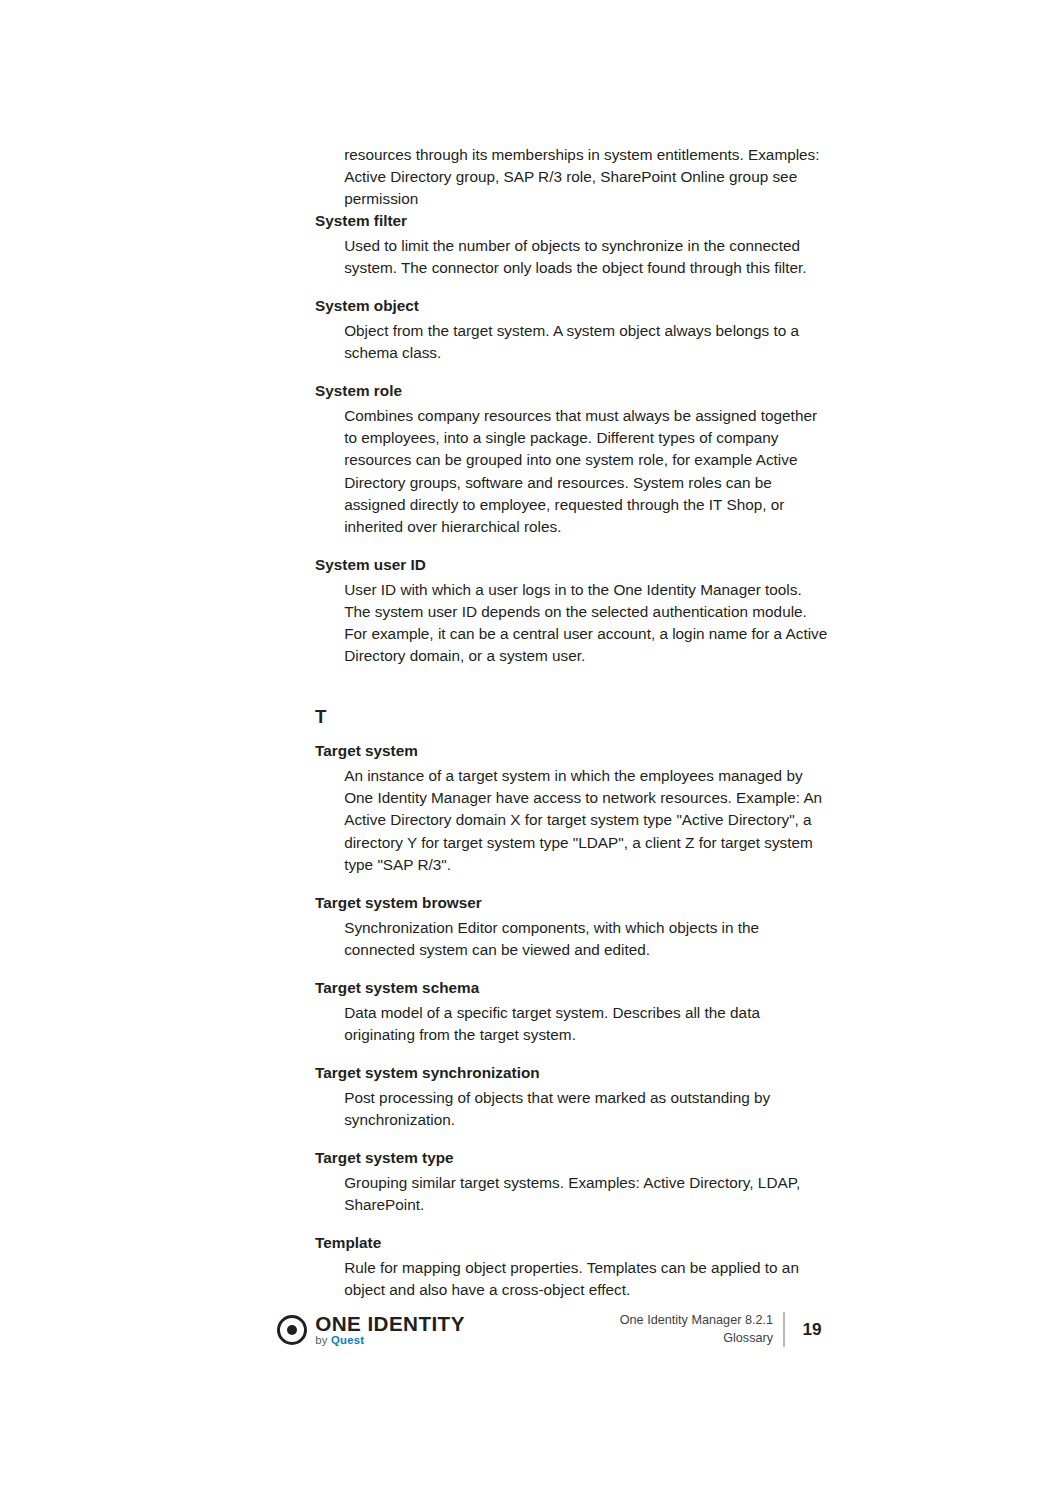resources through its memberships in system entitlements. Examples: Active Directory group, SAP R/3 role, SharePoint Online group see permission
System filter
Used to limit the number of objects to synchronize in the connected system. The connector only loads the object found through this filter.
System object
Object from the target system. A system object always belongs to a schema class.
System role
Combines company resources that must always be assigned together to employees, into a single package. Different types of company resources can be grouped into one system role, for example Active Directory groups, software and resources. System roles can be assigned directly to employee, requested through the IT Shop, or inherited over hierarchical roles.
System user ID
User ID with which a user logs in to the One Identity Manager tools. The system user ID depends on the selected authentication module. For example, it can be a central user account, a login name for a Active Directory domain, or a system user.
T
Target system
An instance of a target system in which the employees managed by One Identity Manager have access to network resources. Example: An Active Directory domain X for target system type "Active Directory", a directory Y for target system type "LDAP", a client Z for target system type "SAP R/3".
Target system browser
Synchronization Editor components, with which objects in the connected system can be viewed and edited.
Target system schema
Data model of a specific target system. Describes all the data originating from the target system.
Target system synchronization
Post processing of objects that were marked as outstanding by synchronization.
Target system type
Grouping similar target systems. Examples: Active Directory, LDAP, SharePoint.
Template
Rule for mapping object properties. Templates can be applied to an object and also have a cross-object effect.
ONE IDENTITY
by Quest
One Identity Manager 8.2.1
Glossary
19